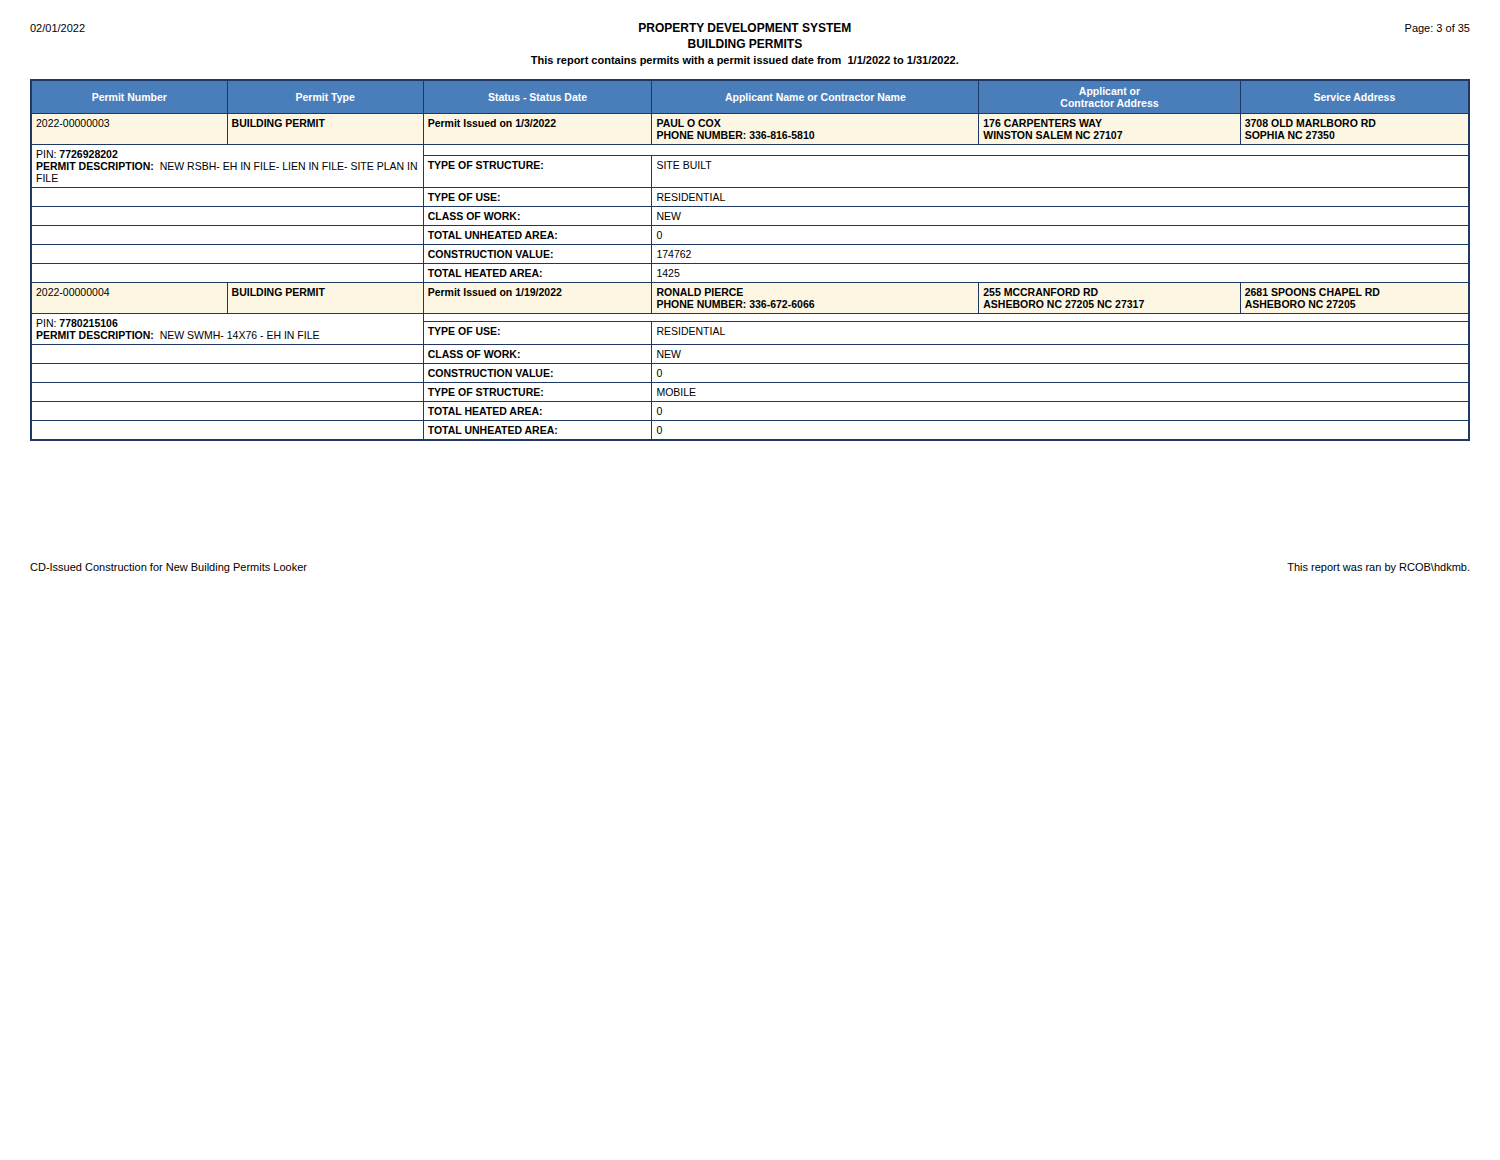02/01/2022
PROPERTY DEVELOPMENT SYSTEM
BUILDING PERMITS
This report contains permits with a permit issued date from 1/1/2022 to 1/31/2022.
Page: 3 of 35
| Permit Number | Permit Type | Status - Status Date | Applicant Name or Contractor Name | Applicant or Contractor Address | Service Address |
| --- | --- | --- | --- | --- | --- |
| 2022-00000003 | BUILDING PERMIT | Permit Issued on 1/3/2022 | PAUL O COX PHONE NUMBER: 336-816-5810 | 176 CARPENTERS WAY WINSTON SALEM NC 27107 | 3708 OLD MARLBORO RD SOPHIA NC 27350 |
| PIN: 7726928202 PERMIT DESCRIPTION: NEW RSBH- EH IN FILE- LIEN IN FILE- SITE PLAN IN FILE | |
| TYPE OF STRUCTURE: | SITE BUILT |
| | TYPE OF USE: | RESIDENTIAL |
| | CLASS OF WORK: | NEW |
| | TOTAL UNHEATED AREA: | 0 |
| | CONSTRUCTION VALUE: | 174762 |
| | TOTAL HEATED AREA: | 1425 |
| 2022-00000004 | BUILDING PERMIT | Permit Issued on 1/19/2022 | RONALD PIERCE PHONE NUMBER: 336-672-6066 | 255 MCCRANFORD RD ASHEBORO NC 27205 NC 27317 | 2681 SPOONS CHAPEL RD ASHEBORO NC 27205 |
| PIN: 7780215106 PERMIT DESCRIPTION: NEW SWMH- 14X76 - EH IN FILE | |
| TYPE OF USE: | RESIDENTIAL |
| | CLASS OF WORK: | NEW |
| | CONSTRUCTION VALUE: | 0 |
| | TYPE OF STRUCTURE: | MOBILE |
| | TOTAL HEATED AREA: | 0 |
| | TOTAL UNHEATED AREA: | 0 |
CD-Issued Construction for New Building Permits Looker
This report was ran by RCOB\hdkmb.